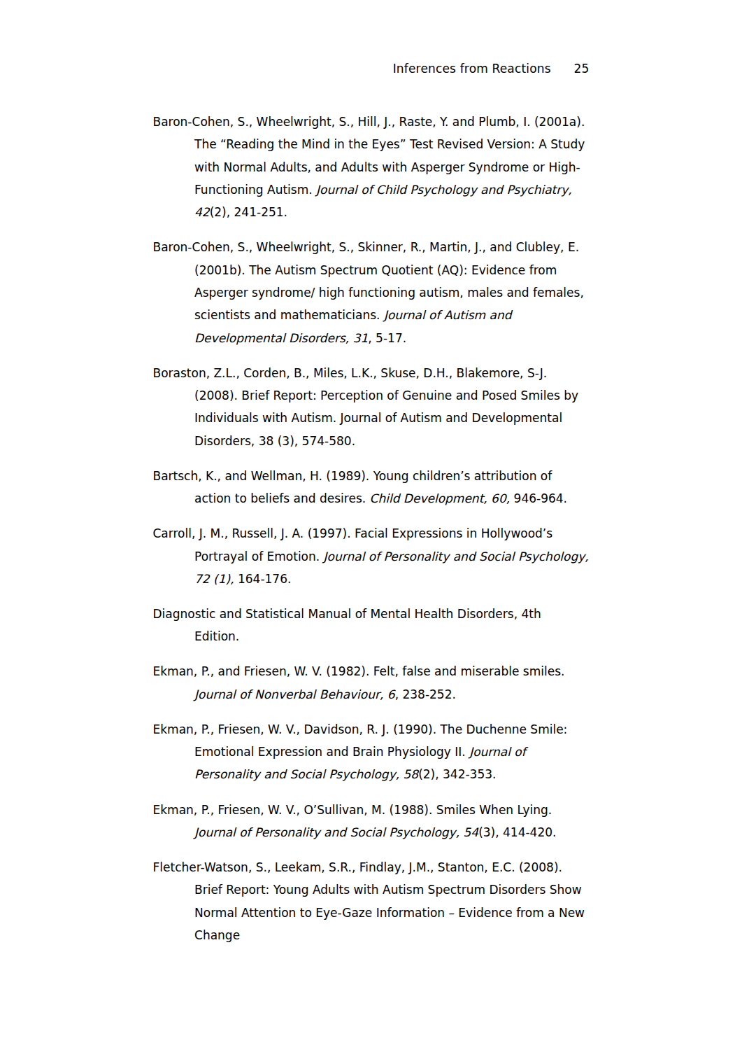Inferences from Reactions 25
Baron-Cohen, S., Wheelwright, S., Hill, J., Raste, Y. and Plumb, I. (2001a). The “Reading the Mind in the Eyes” Test Revised Version: A Study with Normal Adults, and Adults with Asperger Syndrome or High-Functioning Autism. Journal of Child Psychology and Psychiatry, 42(2), 241-251.
Baron-Cohen, S., Wheelwright, S., Skinner, R., Martin, J., and Clubley, E. (2001b). The Autism Spectrum Quotient (AQ): Evidence from Asperger syndrome/ high functioning autism, males and females, scientists and mathematicians. Journal of Autism and Developmental Disorders, 31, 5-17.
Boraston, Z.L., Corden, B., Miles, L.K., Skuse, D.H., Blakemore, S-J. (2008). Brief Report: Perception of Genuine and Posed Smiles by Individuals with Autism. Journal of Autism and Developmental Disorders, 38 (3), 574-580.
Bartsch, K., and Wellman, H. (1989). Young children’s attribution of action to beliefs and desires. Child Development, 60, 946-964.
Carroll, J. M., Russell, J. A. (1997). Facial Expressions in Hollywood’s Portrayal of Emotion. Journal of Personality and Social Psychology, 72 (1), 164-176.
Diagnostic and Statistical Manual of Mental Health Disorders, 4th Edition.
Ekman, P., and Friesen, W. V. (1982). Felt, false and miserable smiles. Journal of Nonverbal Behaviour, 6, 238-252.
Ekman, P., Friesen, W. V., Davidson, R. J. (1990). The Duchenne Smile: Emotional Expression and Brain Physiology II. Journal of Personality and Social Psychology, 58(2), 342-353.
Ekman, P., Friesen, W. V., O’Sullivan, M. (1988). Smiles When Lying. Journal of Personality and Social Psychology, 54(3), 414-420.
Fletcher-Watson, S., Leekam, S.R., Findlay, J.M., Stanton, E.C. (2008). Brief Report: Young Adults with Autism Spectrum Disorders Show Normal Attention to Eye-Gaze Information – Evidence from a New Change